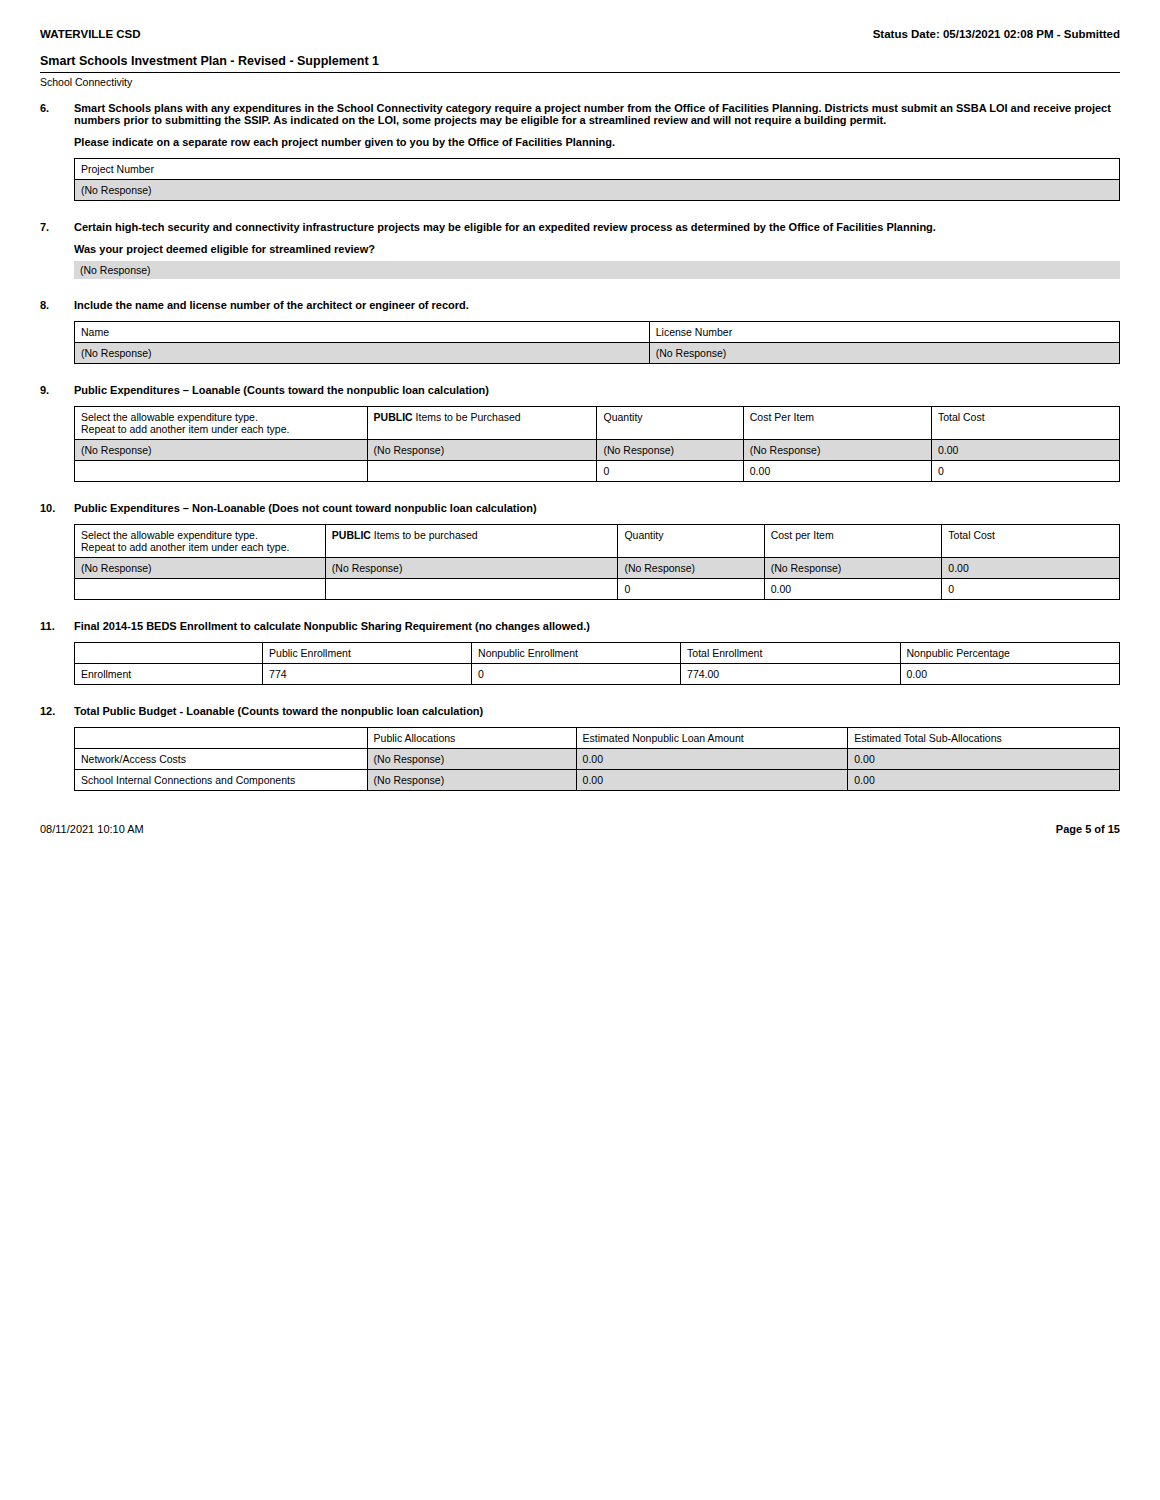WATERVILLE CSD
Status Date: 05/13/2021 02:08 PM - Submitted
Smart Schools Investment Plan - Revised - Supplement 1
School Connectivity
6.
Smart Schools plans with any expenditures in the School Connectivity category require a project number from the Office of Facilities Planning. Districts must submit an SSBA LOI and receive project numbers prior to submitting the SSIP. As indicated on the LOI, some projects may be eligible for a streamlined review and will not require a building permit.
Please indicate on a separate row each project number given to you by the Office of Facilities Planning.
| Project Number |
| --- |
| (No Response) |
7.
Certain high-tech security and connectivity infrastructure projects may be eligible for an expedited review process as determined by the Office of Facilities Planning.
Was your project deemed eligible for streamlined review?
(No Response)
8.
Include the name and license number of the architect or engineer of record.
| Name | License Number |
| --- | --- |
| (No Response) | (No Response) |
9.
Public Expenditures – Loanable (Counts toward the nonpublic loan calculation)
| Select the allowable expenditure type. Repeat to add another item under each type. | PUBLIC Items to be Purchased | Quantity | Cost Per Item | Total Cost |
| --- | --- | --- | --- | --- |
| (No Response) | (No Response) | (No Response) | (No Response) | 0.00 |
| | | 0 | 0.00 | 0 |
10.
Public Expenditures – Non-Loanable (Does not count toward nonpublic loan calculation)
| Select the allowable expenditure type. Repeat to add another item under each type. | PUBLIC Items to be purchased | Quantity | Cost per Item | Total Cost |
| --- | --- | --- | --- | --- |
| (No Response) | (No Response) | (No Response) | (No Response) | 0.00 |
| | | 0 | 0.00 | 0 |
11.
Final 2014-15 BEDS Enrollment to calculate Nonpublic Sharing Requirement (no changes allowed.)
| | Public Enrollment | Nonpublic Enrollment | Total Enrollment | Nonpublic Percentage |
| --- | --- | --- | --- | --- |
| Enrollment | 774 | 0 | 774.00 | 0.00 |
12.
Total Public Budget - Loanable (Counts toward the nonpublic loan calculation)
| | Public Allocations | Estimated Nonpublic Loan Amount | Estimated Total Sub-Allocations |
| --- | --- | --- | --- |
| Network/Access Costs | (No Response) | 0.00 | 0.00 |
| School Internal Connections and Components | (No Response) | 0.00 | 0.00 |
08/11/2021 10:10 AM
Page 5 of 15